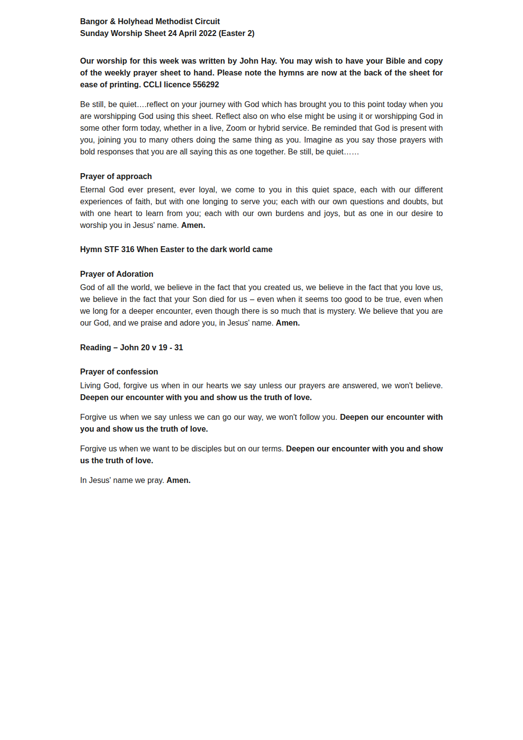Bangor & Holyhead Methodist Circuit
Sunday Worship Sheet 24 April 2022 (Easter 2)
Our worship for this week was written by John Hay. You may wish to have your Bible and copy of the weekly prayer sheet to hand. Please note the hymns are now at the back of the sheet for ease of printing. CCLI licence 556292
Be still, be quiet….reflect on your journey with God which has brought you to this point today when you are worshipping God using this sheet. Reflect also on who else might be using it or worshipping God in some other form today, whether in a live, Zoom or hybrid service. Be reminded that God is present with you, joining you to many others doing the same thing as you. Imagine as you say those prayers with bold responses that you are all saying this as one together. Be still, be quiet……
Prayer of approach
Eternal God ever present, ever loyal, we come to you in this quiet space, each with our different experiences of faith, but with one longing to serve you; each with our own questions and doubts, but with one heart to learn from you; each with our own burdens and joys, but as one in our desire to worship you in Jesus' name. Amen.
Hymn STF 316 When Easter to the dark world came
Prayer of Adoration
God of all the world, we believe in the fact that you created us, we believe in the fact that you love us, we believe in the fact that your Son died for us – even when it seems too good to be true, even when we long for a deeper encounter, even though there is so much that is mystery. We believe that you are our God, and we praise and adore you, in Jesus' name. Amen.
Reading – John 20 v 19 - 31
Prayer of confession
Living God, forgive us when in our hearts we say unless our prayers are answered, we won't believe. Deepen our encounter with you and show us the truth of love.
Forgive us when we say unless we can go our way, we won't follow you. Deepen our encounter with you and show us the truth of love.
Forgive us when we want to be disciples but on our terms. Deepen our encounter with you and show us the truth of love.
In Jesus' name we pray. Amen.